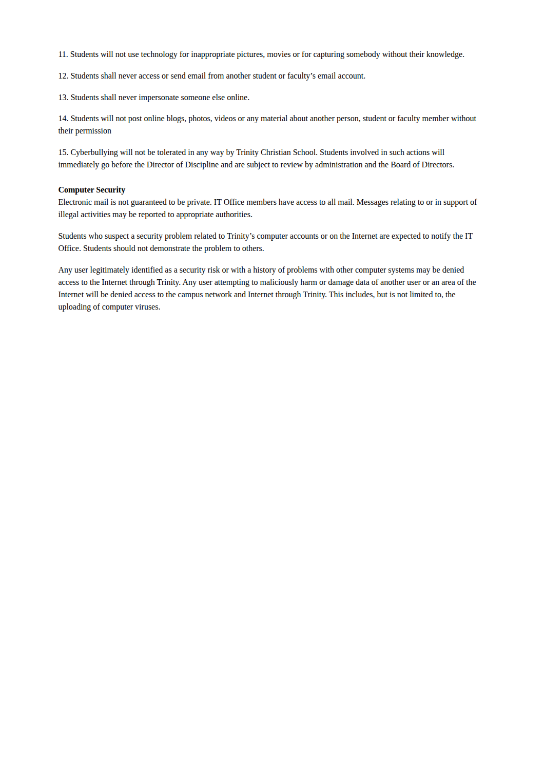11. Students will not use technology for inappropriate pictures, movies or for capturing somebody without their knowledge.
12. Students shall never access or send email from another student or faculty’s email account.
13. Students shall never impersonate someone else online.
14. Students will not post online blogs, photos, videos or any material about another person, student or faculty member without their permission
15. Cyberbullying will not be tolerated in any way by Trinity Christian School. Students involved in such actions will immediately go before the Director of Discipline and are subject to review by administration and the Board of Directors.
Computer Security
Electronic mail is not guaranteed to be private. IT Office members have access to all mail. Messages relating to or in support of illegal activities may be reported to appropriate authorities.
Students who suspect a security problem related to Trinity’s computer accounts or on the Internet are expected to notify the IT Office. Students should not demonstrate the problem to others.
Any user legitimately identified as a security risk or with a history of problems with other computer systems may be denied access to the Internet through Trinity. Any user attempting to maliciously harm or damage data of another user or an area of the Internet will be denied access to the campus network and Internet through Trinity. This includes, but is not limited to, the uploading of computer viruses.